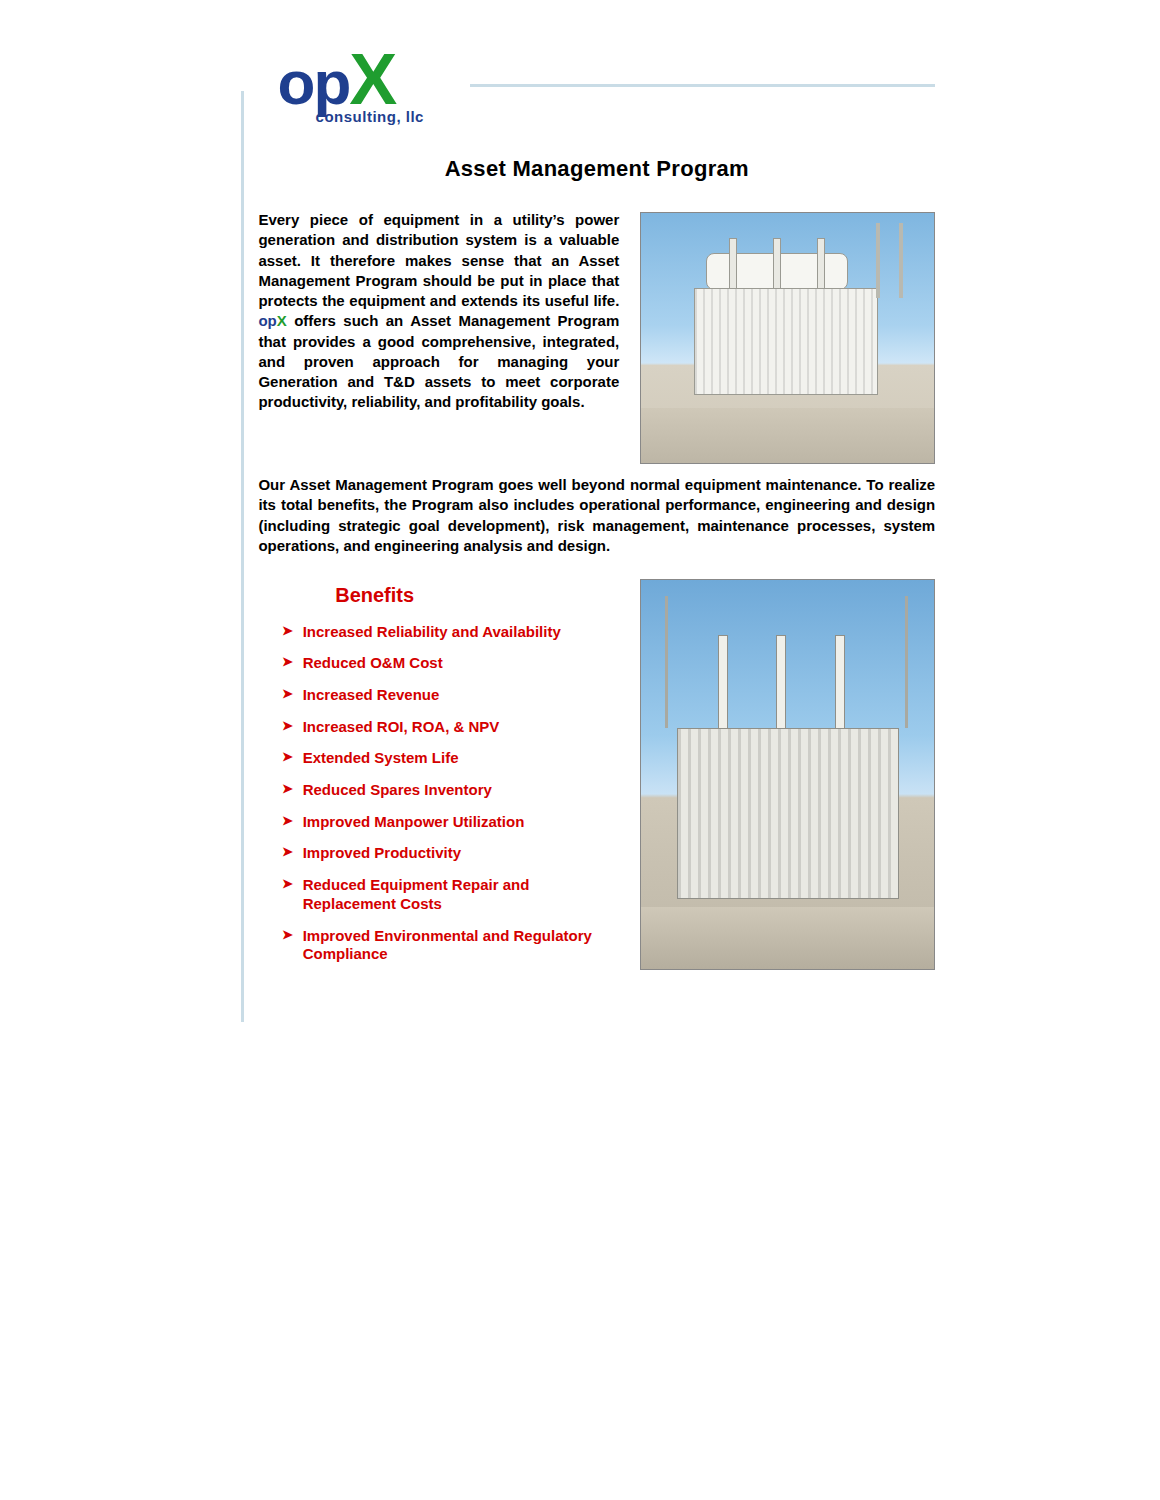op X consulting, llc
Asset Management Program
Every piece of equipment in a utility’s power generation and distribution system is a valuable asset. It therefore makes sense that an Asset Management Program should be put in place that protects the equipment and extends its useful life. op X offers such an Asset Management Program that provides a good comprehensive, integrated, and proven approach for managing your Generation and T&D assets to meet corporate productivity, reliability, and profitability goals.
Our Asset Management Program goes well beyond normal equipment maintenance. To realize its total benefits, the Program also includes operational performance, engineering and design (including strategic goal development), risk management, maintenance processes, system operations, and engineering analysis and design.
Benefits
Increased Reliability and Availability
Reduced O&M Cost
Increased Revenue
Increased ROI, ROA, & NPV
Extended System Life
Reduced Spares Inventory
Improved Manpower Utilization
Improved Productivity
Reduced Equipment Repair and Replacement Costs
Improved Environmental and Regulatory Compliance